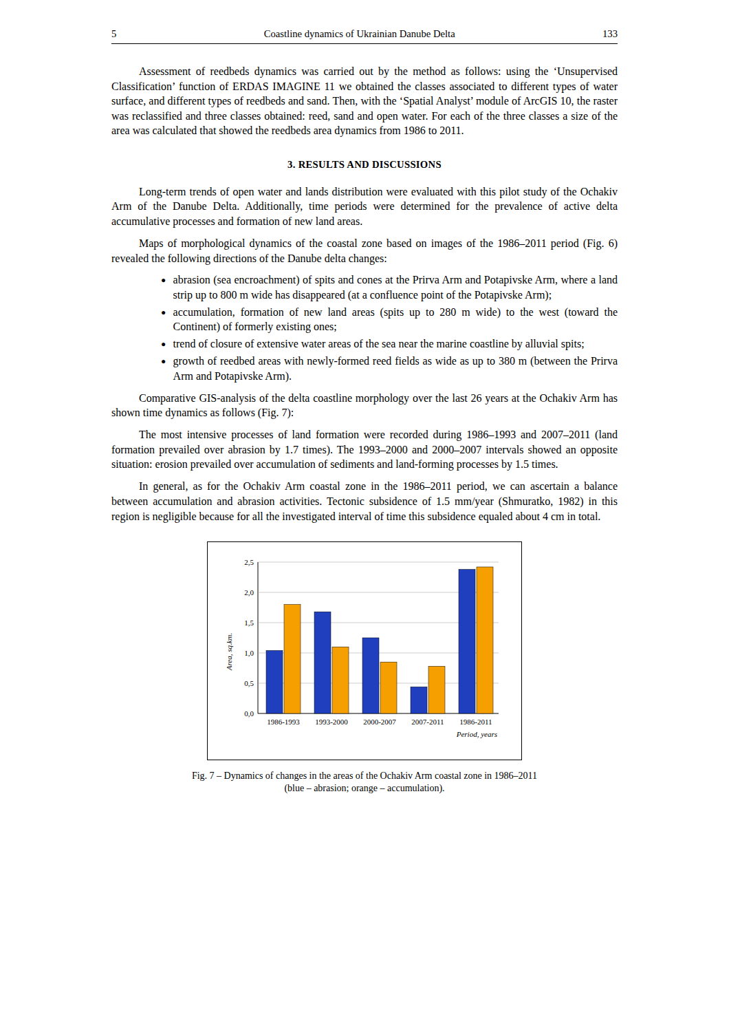5 Coastline dynamics of Ukrainian Danube Delta 133
Assessment of reedbeds dynamics was carried out by the method as follows: using the ‘Unsupervised Classification’ function of ERDAS IMAGINE 11 we obtained the classes associated to different types of water surface, and different types of reedbeds and sand. Then, with the ‘Spatial Analyst’ module of ArcGIS 10, the raster was reclassified and three classes obtained: reed, sand and open water. For each of the three classes a size of the area was calculated that showed the reedbeds area dynamics from 1986 to 2011.
3. Results and discussions
Long-term trends of open water and lands distribution were evaluated with this pilot study of the Ochakiv Arm of the Danube Delta. Additionally, time periods were determined for the prevalence of active delta accumulative processes and formation of new land areas.
Maps of morphological dynamics of the coastal zone based on images of the 1986–2011 period (Fig. 6) revealed the following directions of the Danube delta changes:
abrasion (sea encroachment) of spits and cones at the Prirva Arm and Potapivske Arm, where a land strip up to 800 m wide has disappeared (at a confluence point of the Potapivske Arm);
accumulation, formation of new land areas (spits up to 280 m wide) to the west (toward the Continent) of formerly existing ones;
trend of closure of extensive water areas of the sea near the marine coastline by alluvial spits;
growth of reedbed areas with newly-formed reed fields as wide as up to 380 m (between the Prirva Arm and Potapivske Arm).
Comparative GIS-analysis of the delta coastline morphology over the last 26 years at the Ochakiv Arm has shown time dynamics as follows (Fig. 7):
The most intensive processes of land formation were recorded during 1986–1993 and 2007–2011 (land formation prevailed over abrasion by 1.7 times). The 1993–2000 and 2000–2007 intervals showed an opposite situation: erosion prevailed over accumulation of sediments and land-forming processes by 1.5 times.
In general, as for the Ochakiv Arm coastal zone in the 1986–2011 period, we can ascertain a balance between accumulation and abrasion activities. Tectonic subsidence of 1.5 mm/year (Shmuratko, 1982) in this region is negligible because for all the investigated interval of time this subsidence equaled about 4 cm in total.
0,0 0,5 1,0 1,5 2,0 2,5 Area, sq.km. 1986-1993 1993-2000 2000-2007 2007-2011 1986-2011 Period, years
Fig. 7 – Dynamics of changes in the areas of the Ochakiv Arm coastal zone in 1986–2011
(blue – abrasion; orange – accumulation).